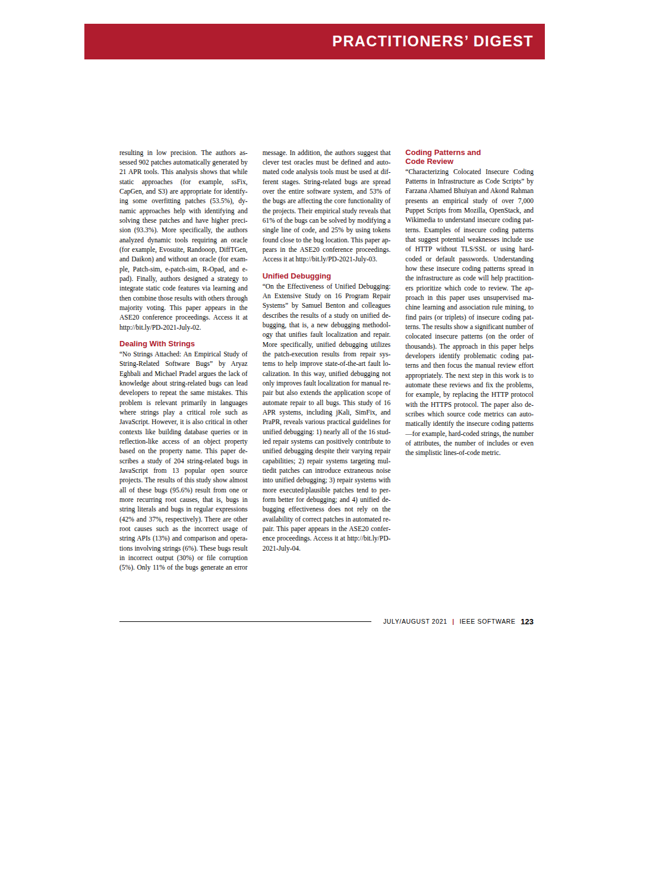Practitioners’ Digest
resulting in low precision. The authors assessed 902 patches automatically generated by 21 APR tools. This analysis shows that while static approaches (for example, ssFix, CapGen, and S3) are appropriate for identifying some overfitting patches (53.5%), dynamic approaches help with identifying and solving these patches and have higher precision (93.3%). More specifically, the authors analyzed dynamic tools requiring an oracle (for example, Evosuite, Randooop, DiffTGen, and Daikon) and without an oracle (for example, Patch-sim, e-patch-sim, R-Opad, and e-pad). Finally, authors designed a strategy to integrate static code features via learning and then combine those results with others through majority voting. This paper appears in the ASE20 conference proceedings. Access it at http://bit.ly/PD-2021-July-02.
Dealing With Strings
“No Strings Attached: An Empirical Study of String-Related Software Bugs” by Aryaz Eghbali and Michael Pradel argues the lack of knowledge about string-related bugs can lead developers to repeat the same mistakes. This problem is relevant primarily in languages where strings play a critical role such as JavaScript. However, it is also critical in other contexts like building database queries or in reflection-like access of an object property based on the property name. This paper describes a study of 204 string-related bugs in JavaScript from 13 popular open source projects. The results of this study show almost all of these bugs (95.6%) result from one or more recurring root causes, that is, bugs in string literals and bugs in regular expressions (42% and 37%, respectively). There are other root causes such as the incorrect usage of string APIs (13%) and comparison and operations involving strings (6%). These bugs result in incorrect output (30%) or file corruption (5%). Only 11% of the bugs generate an error message. In addition, the authors suggest that clever test oracles must be defined and automated code analysis tools must be used at different stages. String-related bugs are spread over the entire software system, and 53% of the bugs are affecting the core functionality of the projects. Their empirical study reveals that 61% of the bugs can be solved by modifying a single line of code, and 25% by using tokens found close to the bug location. This paper appears in the ASE20 conference proceedings. Access it at http://bit.ly/PD-2021-July-03.
Unified Debugging
“On the Effectiveness of Unified Debugging: An Extensive Study on 16 Program Repair Systems” by Samuel Benton and colleagues describes the results of a study on unified debugging, that is, a new debugging methodology that unifies fault localization and repair. More specifically, unified debugging utilizes the patch-execution results from repair systems to help improve state-of-the-art fault localization. In this way, unified debugging not only improves fault localization for manual repair but also extends the application scope of automate repair to all bugs. This study of 16 APR systems, including jKali, SimFix, and PraPR, reveals various practical guidelines for unified debugging: 1) nearly all of the 16 studied repair systems can positively contribute to unified debugging despite their varying repair capabilities; 2) repair systems targeting multiedit patches can introduce extraneous noise into unified debugging; 3) repair systems with more executed/plausible patches tend to perform better for debugging; and 4) unified debugging effectiveness does not rely on the availability of correct patches in automated repair. This paper appears in the ASE20 conference proceedings. Access it at http://bit.ly/PD-2021-July-04.
Coding Patterns and
Code Review
“Characterizing Colocated Insecure Coding Patterns in Infrastructure as Code Scripts” by Farzana Ahamed Bhuiyan and Akond Rahman presents an empirical study of over 7,000 Puppet Scripts from Mozilla, OpenStack, and Wikimedia to understand insecure coding patterns. Examples of insecure coding patterns that suggest potential weaknesses include use of HTTP without TLS/SSL or using hard-coded or default passwords. Understanding how these insecure coding patterns spread in the infrastructure as code will help practitioners prioritize which code to review. The approach in this paper uses unsupervised machine learning and association rule mining, to find pairs (or triplets) of insecure coding patterns. The results show a significant number of colocated insecure patterns (on the order of thousands). The approach in this paper helps developers identify problematic coding patterns and then focus the manual review effort appropriately. The next step in this work is to automate these reviews and fix the problems, for example, by replacing the HTTP protocol with the HTTPS protocol. The paper also describes which source code metrics can automatically identify the insecure coding patterns—for example, hard-coded strings, the number of attributes, the number of includes or even the simplistic lines-of-code metric.
July/August 2021 | IEEE Software 123